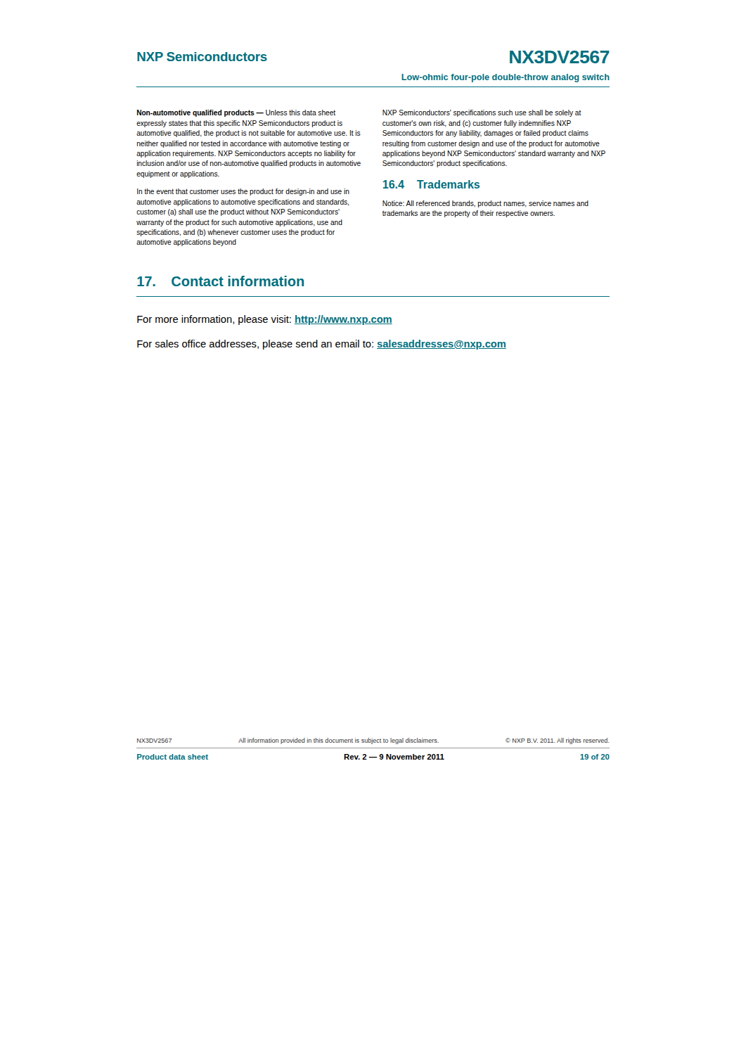NXP Semiconductors
NX3DV2567
Low-ohmic four-pole double-throw analog switch
Non-automotive qualified products — Unless this data sheet expressly states that this specific NXP Semiconductors product is automotive qualified, the product is not suitable for automotive use. It is neither qualified nor tested in accordance with automotive testing or application requirements. NXP Semiconductors accepts no liability for inclusion and/or use of non-automotive qualified products in automotive equipment or applications.
In the event that customer uses the product for design-in and use in automotive applications to automotive specifications and standards, customer (a) shall use the product without NXP Semiconductors' warranty of the product for such automotive applications, use and specifications, and (b) whenever customer uses the product for automotive applications beyond
NXP Semiconductors' specifications such use shall be solely at customer's own risk, and (c) customer fully indemnifies NXP Semiconductors for any liability, damages or failed product claims resulting from customer design and use of the product for automotive applications beyond NXP Semiconductors' standard warranty and NXP Semiconductors' product specifications.
16.4 Trademarks
Notice: All referenced brands, product names, service names and trademarks are the property of their respective owners.
17. Contact information
For more information, please visit: http://www.nxp.com
For sales office addresses, please send an email to: salesaddresses@nxp.com
NX3DV2567 All information provided in this document is subject to legal disclaimers. © NXP B.V. 2011. All rights reserved.
Product data sheet Rev. 2 — 9 November 2011 19 of 20